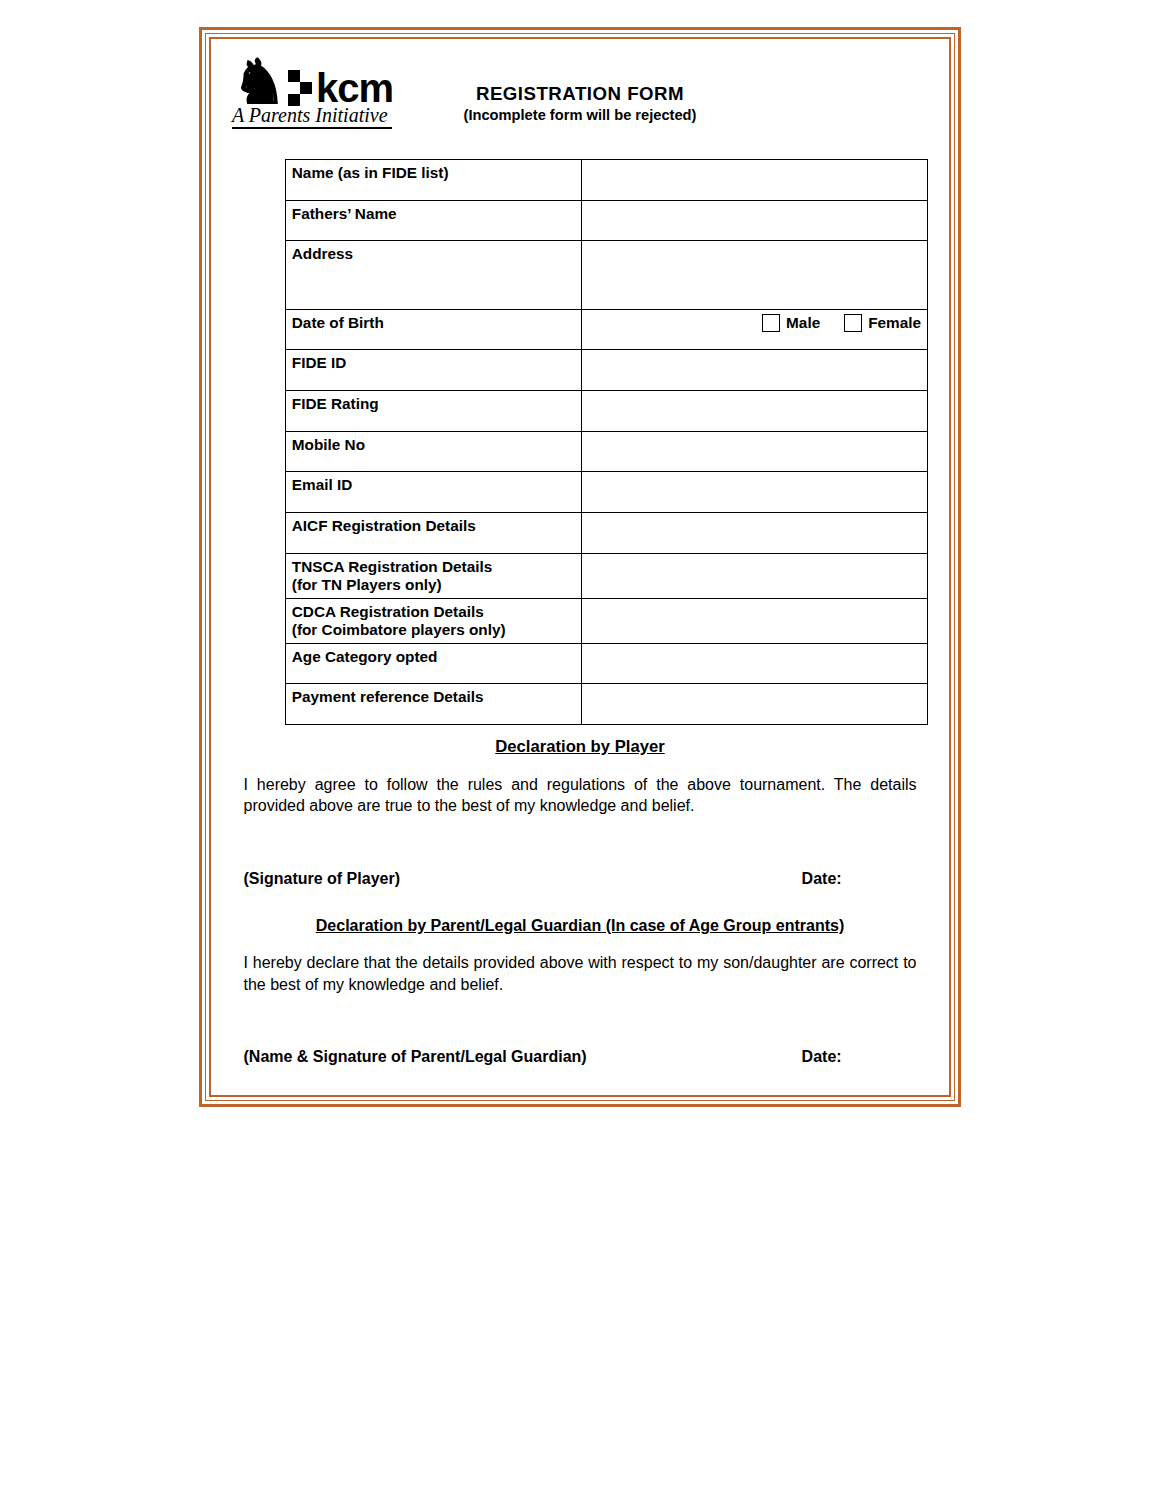♞ kcm
A Parents Initiative
REGISTRATION FORM
(Incomplete form will be rejected)
| Name (as in FIDE list) | |
| Fathers’ Name | |
| Address | |
| Date of Birth | Male Female |
| FIDE ID | |
| FIDE Rating | |
| Mobile No | |
| Email ID | |
| AICF Registration Details | |
| TNSCA Registration Details (for TN Players only) | |
| CDCA Registration Details (for Coimbatore players only) | |
| Age Category opted | |
| Payment reference Details | |
Declaration by Player
I hereby agree to follow the rules and regulations of the above tournament. The details provided above are true to the best of my knowledge and belief.
(Signature of Player) Date:
Declaration by Parent/Legal Guardian (In case of Age Group entrants)
I hereby declare that the details provided above with respect to my son/daughter are correct to the best of my knowledge and belief.
(Name & Signature of Parent/Legal Guardian) Date: